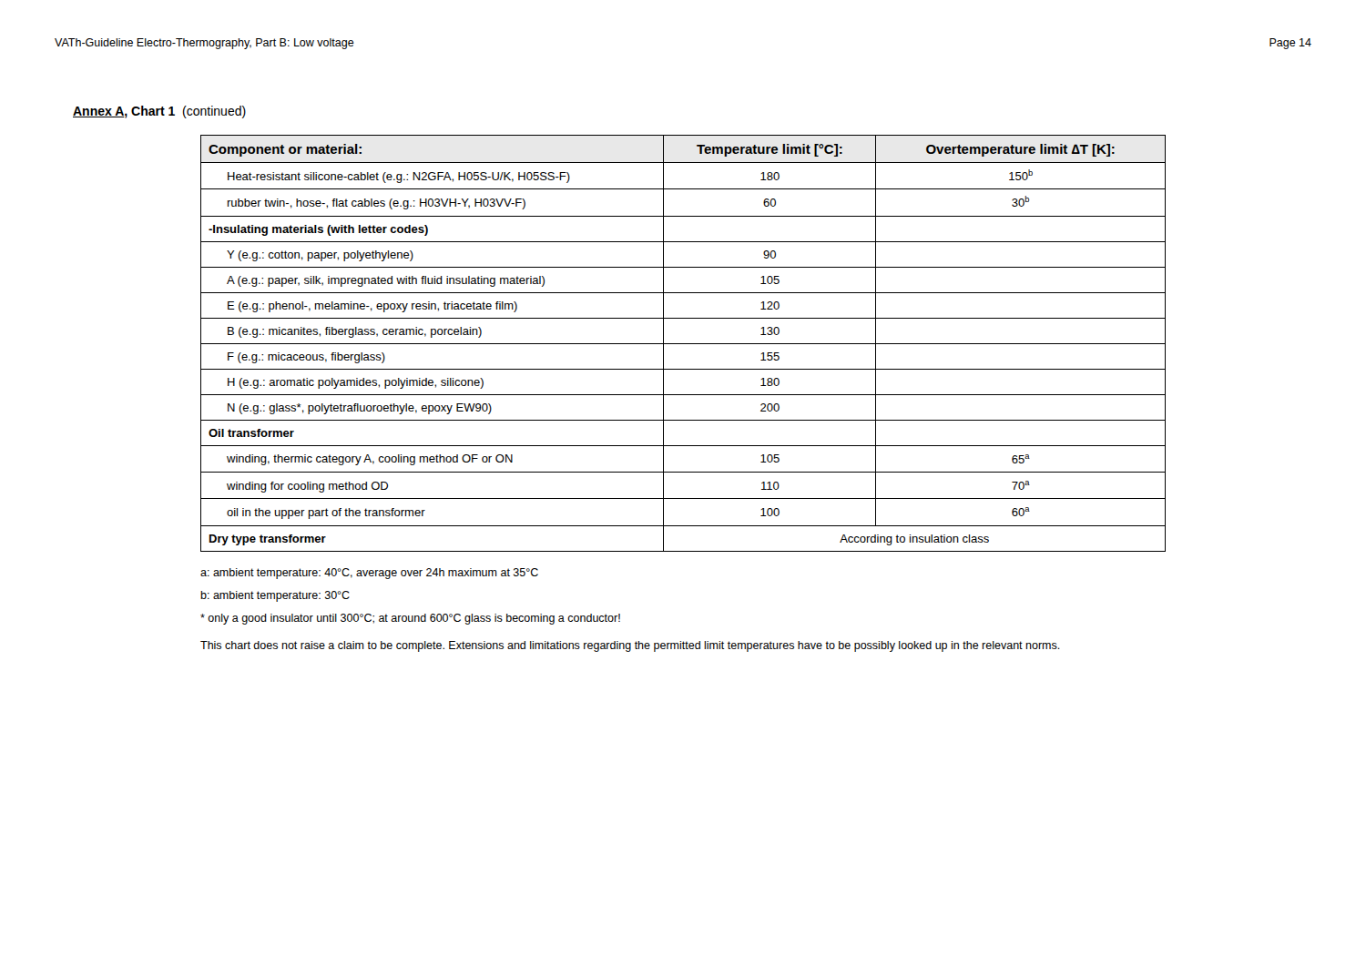VATh-Guideline Electro-Thermography, Part B: Low voltage Page 14
Annex A, Chart 1 (continued)
| Component or material: | Temperature limit [°C]: | Overtemperature limit ∆T [K]: |
| --- | --- | --- |
| Heat-resistant silicone-cablet (e.g.: N2GFA, H05S-U/K, H05SS-F) | 180 | 150 b |
| rubber twin-, hose-, flat cables (e.g.: H03VH-Y, H03VV-F) | 60 | 30 b |
| -Insulating materials (with letter codes) | | |
| Y (e.g.: cotton, paper, polyethylene) | 90 | |
| A (e.g.: paper, silk, impregnated with fluid insulating material) | 105 | |
| E (e.g.: phenol-, melamine-, epoxy resin, triacetate film) | 120 | |
| B (e.g.: micanites, fiberglass, ceramic, porcelain) | 130 | |
| F (e.g.: micaceous, fiberglass) | 155 | |
| H (e.g.: aromatic polyamides, polyimide, silicone) | 180 | |
| N (e.g.: glass*, polytetrafluoroethyle, epoxy EW90) | 200 | |
| Oil transformer | | |
| winding, thermic category A, cooling method OF or ON | 105 | 65 a |
| winding for cooling method OD | 110 | 70 a |
| oil in the upper part of the transformer | 100 | 60 a |
| Dry type transformer | According to insulation class |
a: ambient temperature: 40°C, average over 24h maximum at 35°C
b: ambient temperature: 30°C
* only a good insulator until 300°C; at around 600°C glass is becoming a conductor!
This chart does not raise a claim to be complete. Extensions and limitations regarding the permitted limit temperatures have to be possibly looked up in the relevant norms.